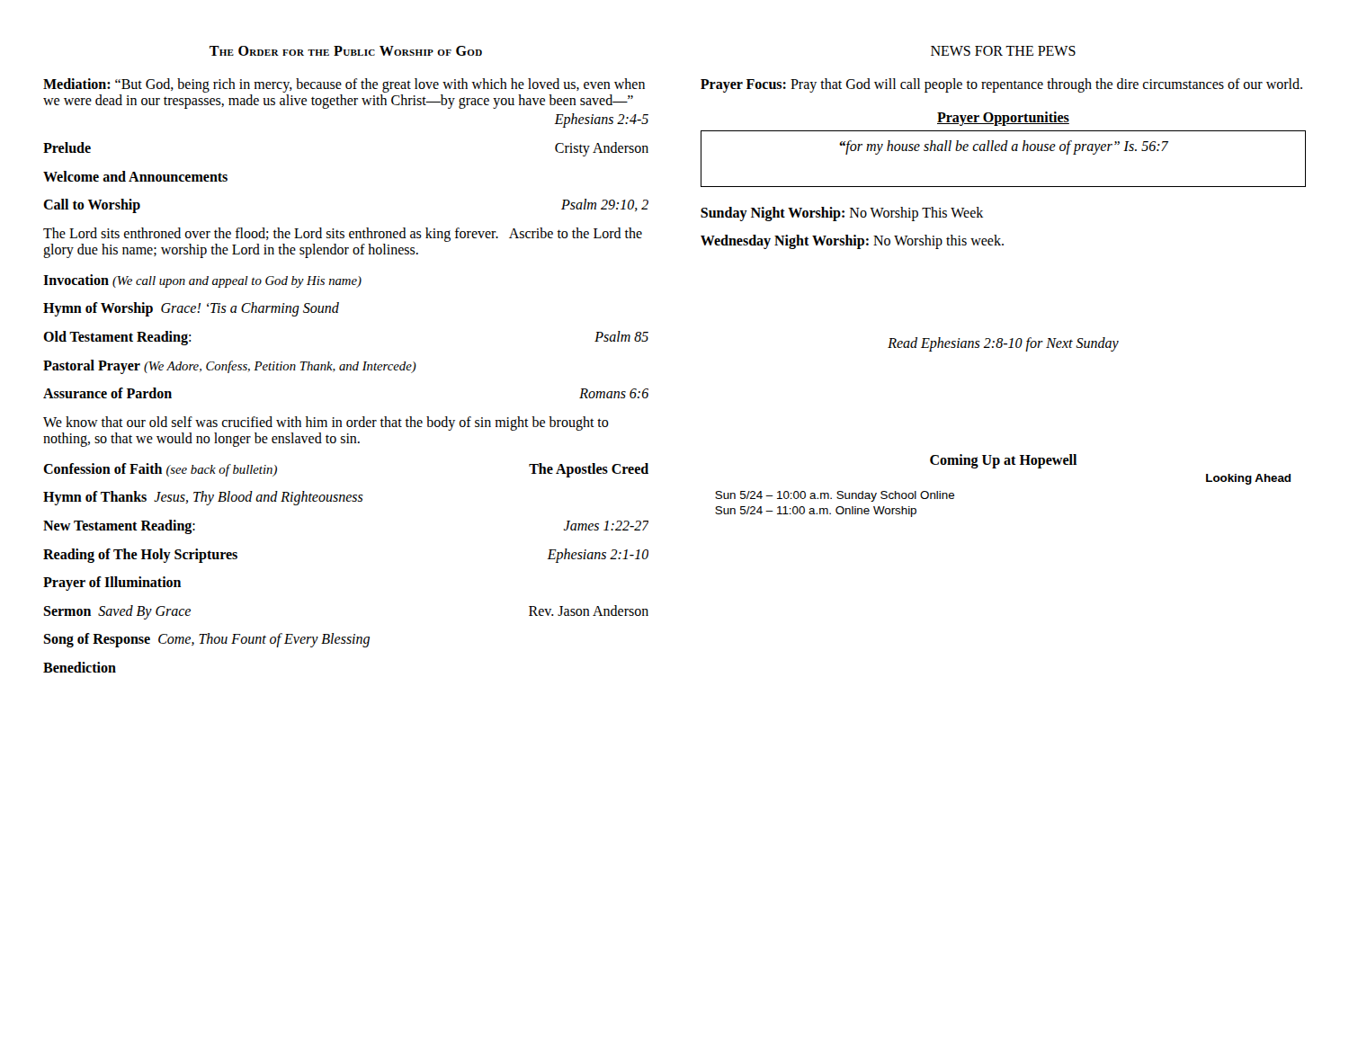The Order for the Public Worship of God
Mediation: “But God, being rich in mercy, because of the great love with which he loved us, even when we were dead in our trespasses, made us alive together with Christ—by grace you have been saved—”
Ephesians 2:4-5
Prelude Cristy Anderson
Welcome and Announcements
Call to Worship Psalm 29:10, 2
The Lord sits enthroned over the flood; the Lord sits enthroned as king forever. Ascribe to the Lord the glory due his name; worship the Lord in the splendor of holiness.
Invocation (We call upon and appeal to God by His name)
Hymn of Worship Grace! ‘Tis a Charming Sound
Old Testament Reading: Psalm 85
Pastoral Prayer (We Adore, Confess, Petition Thank, and Intercede)
Assurance of Pardon Romans 6:6
We know that our old self was crucified with him in order that the body of sin might be brought to nothing, so that we would no longer be enslaved to sin.
Confession of Faith (see back of bulletin) The Apostles Creed
Hymn of Thanks Jesus, Thy Blood and Righteousness
New Testament Reading: James 1:22-27
Reading of The Holy Scriptures Ephesians 2:1-10
Prayer of Illumination
Sermon Saved By Grace Rev. Jason Anderson
Song of Response Come, Thou Fount of Every Blessing
Benediction
News for the Pews
Prayer Focus: Pray that God will call people to repentance through the dire circumstances of our world.
Prayer Opportunities
“for my house shall be called a house of prayer” Is. 56:7
Sunday Night Worship: No Worship This Week
Wednesday Night Worship: No Worship this week.
Read Ephesians 2:8-10 for Next Sunday
Coming Up at Hopewell
Looking Ahead
Sun 5/24 – 10:00 a.m. Sunday School Online
Sun 5/24 – 11:00 a.m. Online Worship